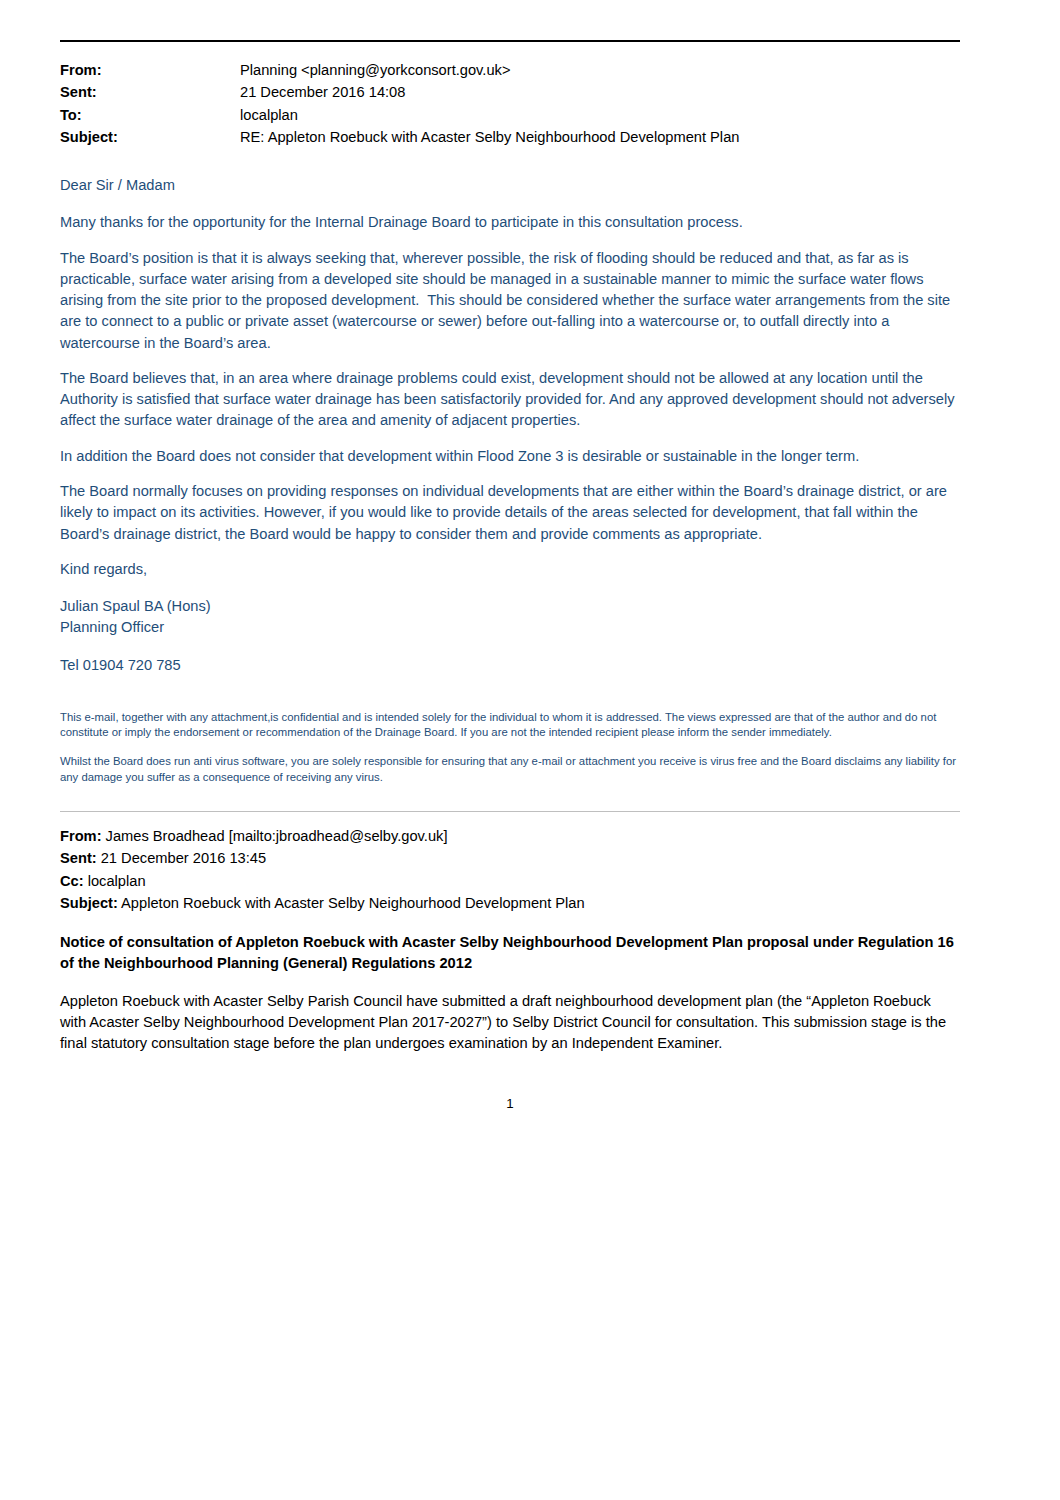| From: | Planning <planning@yorkconsort.gov.uk> |
| Sent: | 21 December 2016 14:08 |
| To: | localplan |
| Subject: | RE: Appleton Roebuck with Acaster Selby Neighbourhood Development Plan |
Dear Sir / Madam
Many thanks for the opportunity for the Internal Drainage Board to participate in this consultation process.
The Board’s position is that it is always seeking that, wherever possible, the risk of flooding should be reduced and that, as far as is practicable, surface water arising from a developed site should be managed in a sustainable manner to mimic the surface water flows arising from the site prior to the proposed development. This should be considered whether the surface water arrangements from the site are to connect to a public or private asset (watercourse or sewer) before out-falling into a watercourse or, to outfall directly into a watercourse in the Board’s area.
The Board believes that, in an area where drainage problems could exist, development should not be allowed at any location until the Authority is satisfied that surface water drainage has been satisfactorily provided for. And any approved development should not adversely affect the surface water drainage of the area and amenity of adjacent properties.
In addition the Board does not consider that development within Flood Zone 3 is desirable or sustainable in the longer term.
The Board normally focuses on providing responses on individual developments that are either within the Board’s drainage district, or are likely to impact on its activities. However, if you would like to provide details of the areas selected for development, that fall within the Board’s drainage district, the Board would be happy to consider them and provide comments as appropriate.
Kind regards,
Julian Spaul BA (Hons)
Planning Officer
Tel 01904 720 785
This e-mail, together with any attachment,is confidential and is intended solely for the individual to whom it is addressed. The views expressed are that of the author and do not constitute or imply the endorsement or recommendation of the Drainage Board. If you are not the intended recipient please inform the sender immediately.
Whilst the Board does run anti virus software, you are solely responsible for ensuring that any e-mail or attachment you receive is virus free and the Board disclaims any liability for any damage you suffer as a consequence of receiving any virus.
From: James Broadhead [mailto:jbroadhead@selby.gov.uk]
Sent: 21 December 2016 13:45
Cc: localplan
Subject: Appleton Roebuck with Acaster Selby Neighourhood Development Plan
Notice of consultation of Appleton Roebuck with Acaster Selby Neighbourhood Development Plan proposal under Regulation 16 of the Neighbourhood Planning (General) Regulations 2012
Appleton Roebuck with Acaster Selby Parish Council have submitted a draft neighbourhood development plan (the “Appleton Roebuck with Acaster Selby Neighbourhood Development Plan 2017-2027”) to Selby District Council for consultation. This submission stage is the final statutory consultation stage before the plan undergoes examination by an Independent Examiner.
1